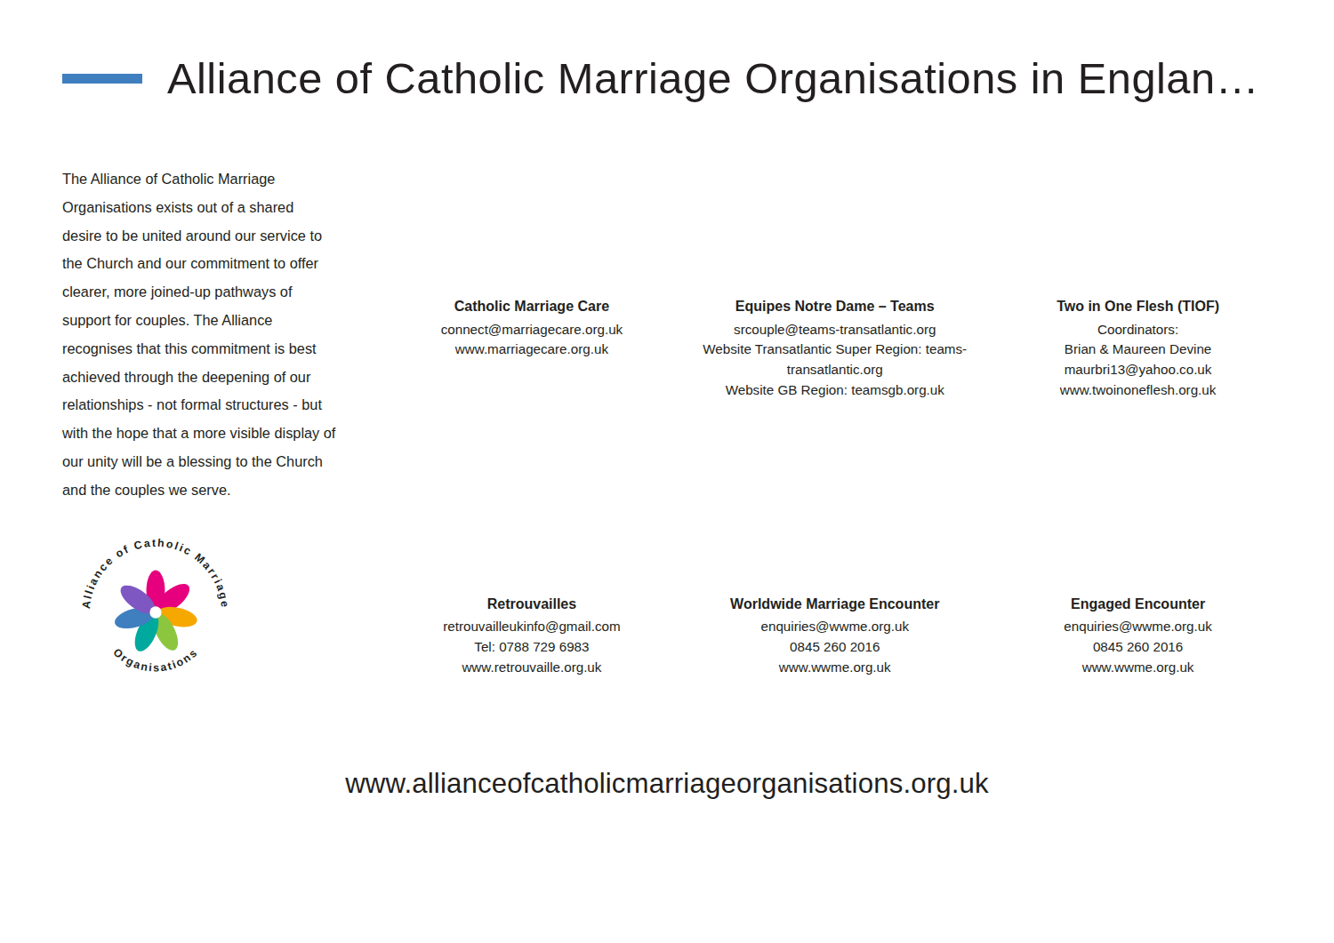Alliance of Catholic Marriage Organisations in England & Wales
The Alliance of Catholic Marriage Organisations exists out of a shared desire to be united around our service to the Church and our commitment to offer clearer, more joined-up pathways of support for couples. The Alliance recognises that this commitment is best achieved through the deepening of our relationships - not formal structures - but with the hope that a more visible display of our unity will be a blessing to the Church and the couples we serve.
Alliance of Catholic Marriage Organisations
marriage care
Catholic Marriage Care
connect@marriagecare.org.uk
www.marriagecare.org.uk
Equipes Notre Dame – Teams
srcouple@teams-transatlantic.org
Website Transatlantic Super Region: teams-transatlantic.org
Website GB Region: teamsgb.org.uk
Two in One Flesh (TIOF)
Coordinators:
Brian & Maureen Devine
maurbri13@yahoo.co.uk
www.twoinoneflesh.org.uk
RE ROUVAILLE A LIFELINE FOR MARRIED COUPLES
Retrouvailles
retrouvailleukinfo@gmail.com
Tel: 0788 729 6983
www.retrouvaille.org.uk
Worldwide Marriage Encounter
Worldwide Marriage Encounter
enquiries@wwme.org.uk
0845 260 2016
www.wwme.org.uk
ENGAGED ENCOUNTER € €
Engaged Encounter
enquiries@wwme.org.uk
0845 260 2016
www.wwme.org.uk
www.allianceofcatholicmarriageorganisations.org.uk